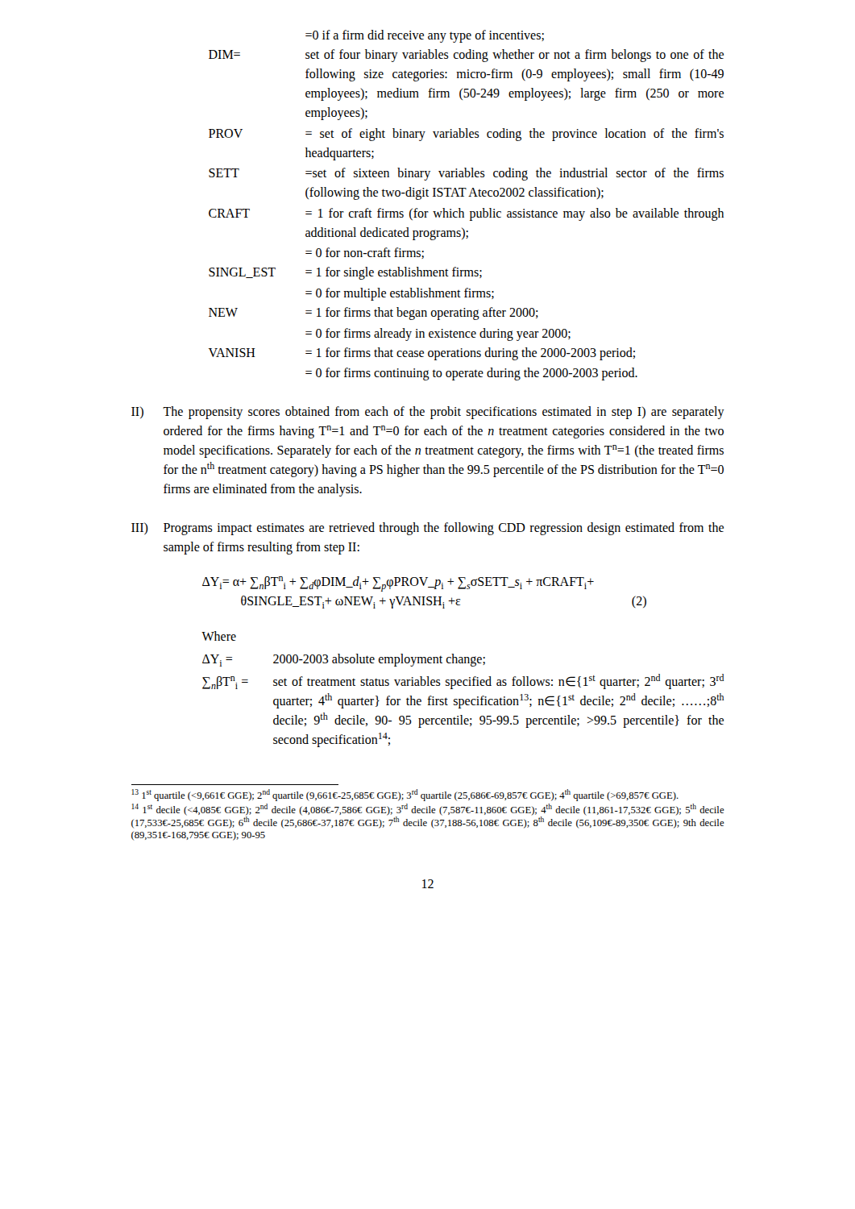=0 if a firm did receive any type of incentives;
DIM=
set of four binary variables coding whether or not a firm belongs to one of the following size categories: micro-firm (0-9 employees); small firm (10-49 employees); medium firm (50-249 employees); large firm (250 or more employees);
PROV
= set of eight binary variables coding the province location of the firm's headquarters;
SETT
=set of sixteen binary variables coding the industrial sector of the firms (following the two-digit ISTAT Ateco2002 classification);
CRAFT
= 1 for craft firms (for which public assistance may also be available through additional dedicated programs);
= 0 for non-craft firms;
SINGL_EST
= 1 for single establishment firms;
= 0 for multiple establishment firms;
NEW
= 1 for firms that began operating after 2000;
= 0 for firms already in existence during year 2000;
VANISH
= 1 for firms that cease operations during the 2000-2003 period;
= 0 for firms continuing to operate during the 2000-2003 period.
II)
The propensity scores obtained from each of the probit specifications estimated in step I) are separately ordered for the firms having Tn=1 and Tn=0 for each of the n treatment categories considered in the two model specifications. Separately for each of the n treatment category, the firms with Tn=1 (the treated firms for the nth treatment category) having a PS higher than the 99.5 percentile of the PS distribution for the Tn=0 firms are eliminated from the analysis.
III)
Programs impact estimates are retrieved through the following CDD regression design estimated from the sample of firms resulting from step II:
ΔYi= α+ ∑nβTni + ∑dφDIM_di+ ∑pφPROV_pi + ∑sσSETT_si + πCRAFTi+ θSINGLE_ESTi+ ωNEWi + γVANISHi +ε(2)
Where
ΔYi =
2000-2003 absolute employment change;
∑nβTni =
set of treatment status variables specified as follows: n∈{1st quarter; 2nd quarter; 3rd quarter; 4th quarter} for the first specification13; n∈{1st decile; 2nd decile; ……;8th decile; 9th decile, 90- 95 percentile; 95-99.5 percentile; >99.5 percentile} for the second specification14;
13 1st quartile (<9,661€ GGE); 2nd quartile (9,661€-25,685€ GGE); 3rd quartile (25,686€-69,857€ GGE); 4th quartile (>69,857€ GGE).
14 1st decile (<4,085€ GGE); 2nd decile (4,086€-7,586€ GGE); 3rd decile (7,587€-11,860€ GGE); 4th decile (11,861-17,532€ GGE); 5th decile (17,533€-25,685€ GGE); 6th decile (25,686€-37,187€ GGE); 7th decile (37,188-56,108€ GGE); 8th decile (56,109€-89,350€ GGE); 9th decile (89,351€-168,795€ GGE); 90-95
12